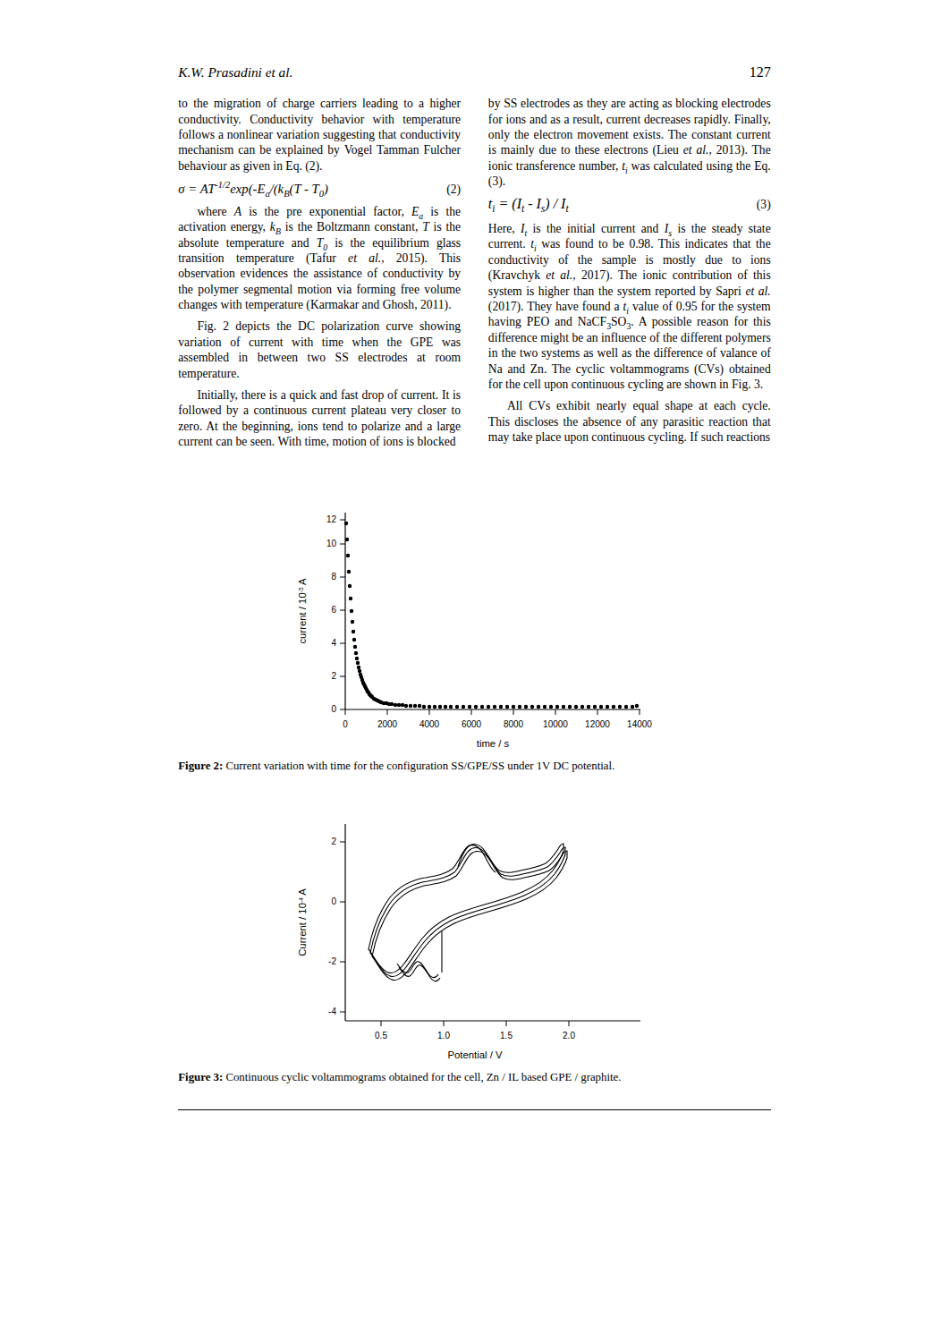K.W. Prasadini et al.
127
to the migration of charge carriers leading to a higher conductivity. Conductivity behavior with temperature follows a nonlinear variation suggesting that conductivity mechanism can be explained by Vogel Tamman Fulcher behaviour as given in Eq. (2).
σ = AT-1/2exp(-Ea/(kB(T - T0) (2)
where A is the pre exponential factor, Ea is the activation energy, kB is the Boltzmann constant, T is the absolute temperature and T0 is the equilibrium glass transition temperature (Tafur et al., 2015). This observation evidences the assistance of conductivity by the polymer segmental motion via forming free volume changes with temperature (Karmakar and Ghosh, 2011).
Fig. 2 depicts the DC polarization curve showing variation of current with time when the GPE was assembled in between two SS electrodes at room temperature.
Initially, there is a quick and fast drop of current. It is followed by a continuous current plateau very closer to zero. At the beginning, ions tend to polarize and a large current can be seen. With time, motion of ions is blocked
by SS electrodes as they are acting as blocking electrodes for ions and as a result, current decreases rapidly. Finally, only the electron movement exists. The constant current is mainly due to these electrons (Lieu et al., 2013). The ionic transference number, ti was calculated using the Eq. (3).
ti = (It - Is) / It (3)
Here, It is the initial current and Is is the steady state current. ti was found to be 0.98. This indicates that the conductivity of the sample is mostly due to ions (Kravchyk et al., 2017). The ionic contribution of this system is higher than the system reported by Sapri et al. (2017). They have found a ti value of 0.95 for the system having PEO and NaCF3SO3. A possible reason for this difference might be an influence of the different polymers in the two systems as well as the difference of valance of Na and Zn. The cyclic voltammograms (CVs) obtained for the cell upon continuous cycling are shown in Fig. 3.
All CVs exhibit nearly equal shape at each cycle. This discloses the absence of any parasitic reaction that may take place upon continuous cycling. If such reactions
0 2 4 6 8 10 12 0 2000 4000 6000 8000 10000 12000 14000 time / s current / 10-5 A
Figure 2: Current variation with time for the configuration SS/GPE/SS under 1V DC potential.
2 0 -2 -4 0.5 1.0 1.5 2.0 Potential / V Current / 10-4 A
Figure 3: Continuous cyclic voltammograms obtained for the cell, Zn / IL based GPE / graphite.